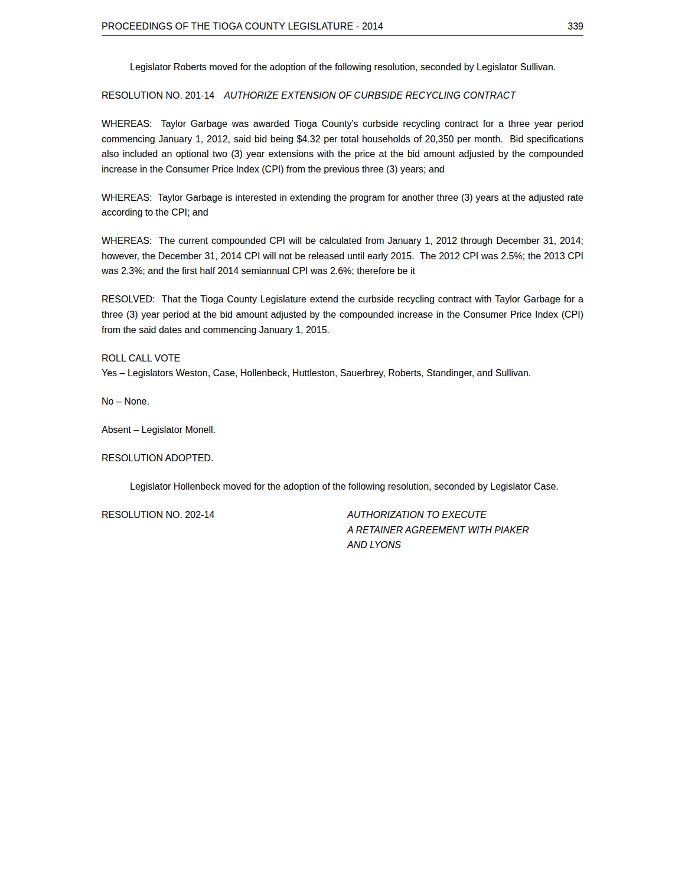Proceedings of the Tioga County Legislature - 2014 339
Legislator Roberts moved for the adoption of the following resolution, seconded by Legislator Sullivan.
RESOLUTION NO. 201-14 AUTHORIZE EXTENSION OF CURBSIDE RECYCLING CONTRACT
Whereas: Taylor Garbage was awarded Tioga County's curbside recycling contract for a three year period commencing January 1, 2012, said bid being $4.32 per total households of 20,350 per month. Bid specifications also included an optional two (3) year extensions with the price at the bid amount adjusted by the compounded increase in the Consumer Price Index (CPI) from the previous three (3) years; and
Whereas: Taylor Garbage is interested in extending the program for another three (3) years at the adjusted rate according to the CPI; and
Whereas: The current compounded CPI will be calculated from January 1, 2012 through December 31, 2014; however, the December 31, 2014 CPI will not be released until early 2015. The 2012 CPI was 2.5%; the 2013 CPI was 2.3%; and the first half 2014 semiannual CPI was 2.6%; therefore be it
Resolved: That the Tioga County Legislature extend the curbside recycling contract with Taylor Garbage for a three (3) year period at the bid amount adjusted by the compounded increase in the Consumer Price Index (CPI) from the said dates and commencing January 1, 2015.
ROLL CALL VOTE
Yes – Legislators Weston, Case, Hollenbeck, Huttleston, Sauerbrey, Roberts, Standinger, and Sullivan.
No – None.
Absent – Legislator Monell.
RESOLUTION ADOPTED.
Legislator Hollenbeck moved for the adoption of the following resolution, seconded by Legislator Case.
RESOLUTION NO. 202-14 AUTHORIZATION TO EXECUTE A RETAINER AGREEMENT WITH PIAKER AND LYONS